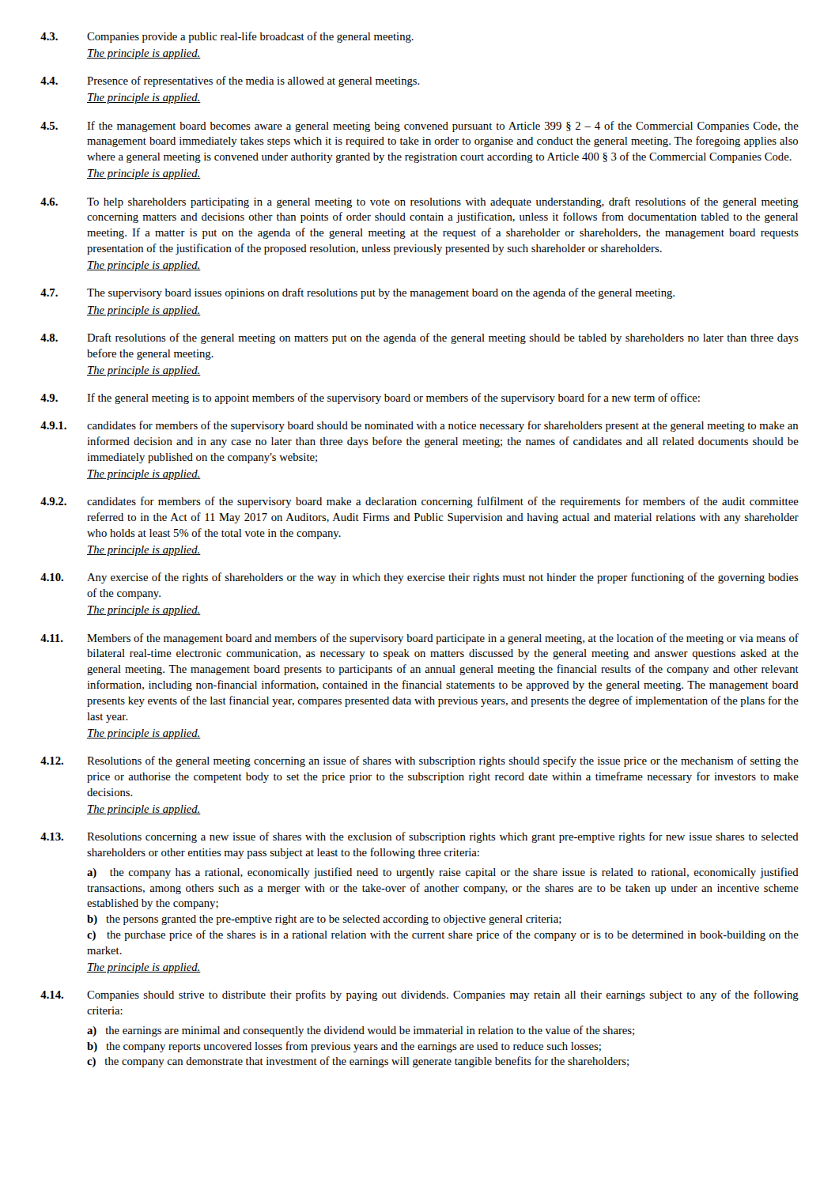4.3.
Companies provide a public real-life broadcast of the general meeting.
The principle is applied.
4.4.
Presence of representatives of the media is allowed at general meetings.
The principle is applied.
4.5.
If the management board becomes aware a general meeting being convened pursuant to Article 399 § 2 – 4 of the Commercial Companies Code, the management board immediately takes steps which it is required to take in order to organise and conduct the general meeting. The foregoing applies also where a general meeting is convened under authority granted by the registration court according to Article 400 § 3 of the Commercial Companies Code.
The principle is applied.
4.6.
To help shareholders participating in a general meeting to vote on resolutions with adequate understanding, draft resolutions of the general meeting concerning matters and decisions other than points of order should contain a justification, unless it follows from documentation tabled to the general meeting. If a matter is put on the agenda of the general meeting at the request of a shareholder or shareholders, the management board requests presentation of the justification of the proposed resolution, unless previously presented by such shareholder or shareholders.
The principle is applied.
4.7.
The supervisory board issues opinions on draft resolutions put by the management board on the agenda of the general meeting.
The principle is applied.
4.8.
Draft resolutions of the general meeting on matters put on the agenda of the general meeting should be tabled by shareholders no later than three days before the general meeting.
The principle is applied.
4.9.
If the general meeting is to appoint members of the supervisory board or members of the supervisory board for a new term of office:
4.9.1.
candidates for members of the supervisory board should be nominated with a notice necessary for shareholders present at the general meeting to make an informed decision and in any case no later than three days before the general meeting; the names of candidates and all related documents should be immediately published on the company's website;
The principle is applied.
4.9.2.
candidates for members of the supervisory board make a declaration concerning fulfilment of the requirements for members of the audit committee referred to in the Act of 11 May 2017 on Auditors, Audit Firms and Public Supervision and having actual and material relations with any shareholder who holds at least 5% of the total vote in the company.
The principle is applied.
4.10.
Any exercise of the rights of shareholders or the way in which they exercise their rights must not hinder the proper functioning of the governing bodies of the company.
The principle is applied.
4.11.
Members of the management board and members of the supervisory board participate in a general meeting, at the location of the meeting or via means of bilateral real-time electronic communication, as necessary to speak on matters discussed by the general meeting and answer questions asked at the general meeting. The management board presents to participants of an annual general meeting the financial results of the company and other relevant information, including non-financial information, contained in the financial statements to be approved by the general meeting. The management board presents key events of the last financial year, compares presented data with previous years, and presents the degree of implementation of the plans for the last year.
The principle is applied.
4.12.
Resolutions of the general meeting concerning an issue of shares with subscription rights should specify the issue price or the mechanism of setting the price or authorise the competent body to set the price prior to the subscription right record date within a timeframe necessary for investors to make decisions.
The principle is applied.
4.13.
Resolutions concerning a new issue of shares with the exclusion of subscription rights which grant pre-emptive rights for new issue shares to selected shareholders or other entities may pass subject at least to the following three criteria:
a) the company has a rational, economically justified need to urgently raise capital or the share issue is related to rational, economically justified transactions, among others such as a merger with or the take-over of another company, or the shares are to be taken up under an incentive scheme established by the company;
b) the persons granted the pre-emptive right are to be selected according to objective general criteria;
c) the purchase price of the shares is in a rational relation with the current share price of the company or is to be determined in book-building on the market.
The principle is applied.
4.14.
Companies should strive to distribute their profits by paying out dividends. Companies may retain all their earnings subject to any of the following criteria:
a) the earnings are minimal and consequently the dividend would be immaterial in relation to the value of the shares;
b) the company reports uncovered losses from previous years and the earnings are used to reduce such losses;
c) the company can demonstrate that investment of the earnings will generate tangible benefits for the shareholders;